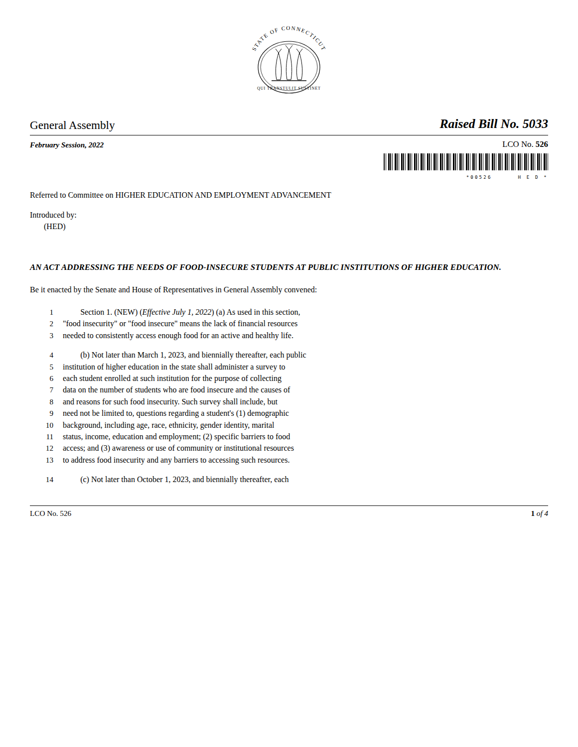STATE OF CONNECTICUT QUI TRANSTULIT SUSTINET
| General Assembly | Raised Bill No. 5033 |
| February Session, 2022 | LCO No. 526 |
*00526 H E D *
Referred to Committee on HIGHER EDUCATION AND EMPLOYMENT ADVANCEMENT
Introduced by:
(HED)
AN ACT ADDRESSING THE NEEDS OF FOOD-INSECURE STUDENTS AT PUBLIC INSTITUTIONS OF HIGHER EDUCATION.
Be it enacted by the Senate and House of Representatives in General Assembly convened:
| 1 | Section 1. (NEW) ( Effective July 1, 2022 ) (a) As used in this section, |
| 2 | "food insecurity" or "food insecure" means the lack of financial resources |
| 3 | needed to consistently access enough food for an active and healthy life. |
| 4 | (b) Not later than March 1, 2023, and biennially thereafter, each public |
| 5 | institution of higher education in the state shall administer a survey to |
| 6 | each student enrolled at such institution for the purpose of collecting |
| 7 | data on the number of students who are food insecure and the causes of |
| 8 | and reasons for such food insecurity. Such survey shall include, but |
| 9 | need not be limited to, questions regarding a student's (1) demographic |
| 10 | background, including age, race, ethnicity, gender identity, marital |
| 11 | status, income, education and employment; (2) specific barriers to food |
| 12 | access; and (3) awareness or use of community or institutional resources |
| 13 | to address food insecurity and any barriers to accessing such resources. |
| 14 | (c) Not later than October 1, 2023, and biennially thereafter, each |
LCO No. 526 1 of 4